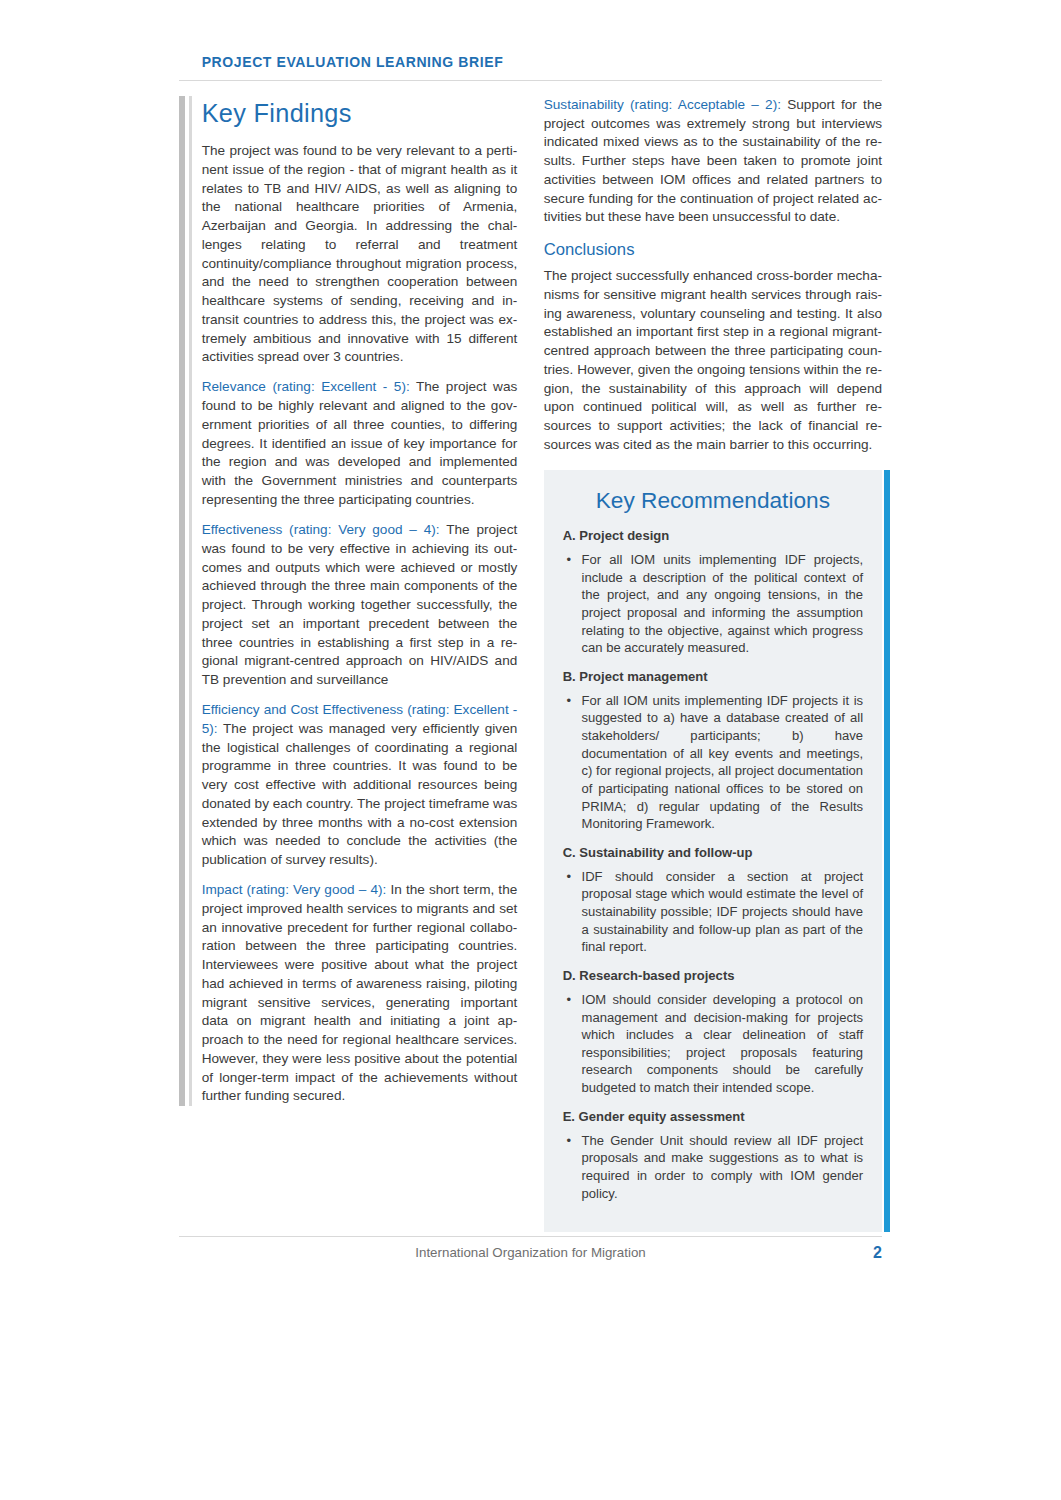Project Evaluation Learning Brief
Key Findings
The project was found to be very relevant to a pertinent issue of the region - that of migrant health as it relates to TB and HIV/ AIDS, as well as aligning to the national healthcare priorities of Armenia, Azerbaijan and Georgia. In addressing the challenges relating to referral and treatment continuity/compliance throughout migration process, and the need to strengthen cooperation between healthcare systems of sending, receiving and in-transit countries to address this, the project was extremely ambitious and innovative with 15 different activities spread over 3 countries.
Relevance (rating: Excellent - 5): The project was found to be highly relevant and aligned to the government priorities of all three counties, to differing degrees. It identified an issue of key importance for the region and was developed and implemented with the Government ministries and counterparts representing the three participating countries.
Effectiveness (rating: Very good – 4): The project was found to be very effective in achieving its outcomes and outputs which were achieved or mostly achieved through the three main components of the project. Through working together successfully, the project set an important precedent between the three countries in establishing a first step in a regional migrant-centred approach on HIV/AIDS and TB prevention and surveillance
Efficiency and Cost Effectiveness (rating: Excellent - 5): The project was managed very efficiently given the logistical challenges of coordinating a regional programme in three countries. It was found to be very cost effective with additional resources being donated by each country. The project timeframe was extended by three months with a no-cost extension which was needed to conclude the activities (the publication of survey results).
Impact (rating: Very good – 4): In the short term, the project improved health services to migrants and set an innovative precedent for further regional collaboration between the three participating countries. Interviewees were positive about what the project had achieved in terms of awareness raising, piloting migrant sensitive services, generating important data on migrant health and initiating a joint approach to the need for regional healthcare services. However, they were less positive about the potential of longer-term impact of the achievements without further funding secured.
Sustainability (rating: Acceptable – 2): Support for the project outcomes was extremely strong but interviews indicated mixed views as to the sustainability of the results. Further steps have been taken to promote joint activities between IOM offices and related partners to secure funding for the continuation of project related activities but these have been unsuccessful to date.
Conclusions
The project successfully enhanced cross-border mechanisms for sensitive migrant health services through raising awareness, voluntary counseling and testing. It also established an important first step in a regional migrant-centred approach between the three participating countries. However, given the ongoing tensions within the region, the sustainability of this approach will depend upon continued political will, as well as further resources to support activities; the lack of financial resources was cited as the main barrier to this occurring.
Key Recommendations
A. Project design
For all IOM units implementing IDF projects, include a description of the political context of the project, and any ongoing tensions, in the project proposal and informing the assumption relating to the objective, against which progress can be accurately measured.
B. Project management
For all IOM units implementing IDF projects it is suggested to a) have a database created of all stakeholders/ participants; b) have documentation of all key events and meetings, c) for regional projects, all project documentation of participating national offices to be stored on PRIMA; d) regular updating of the Results Monitoring Framework.
C. Sustainability and follow-up
IDF should consider a section at project proposal stage which would estimate the level of sustainability possible; IDF projects should have a sustainability and follow-up plan as part of the final report.
D. Research-based projects
IOM should consider developing a protocol on management and decision-making for projects which includes a clear delineation of staff responsibilities; project proposals featuring research components should be carefully budgeted to match their intended scope.
E. Gender equity assessment
The Gender Unit should review all IDF project proposals and make suggestions as to what is required in order to comply with IOM gender policy.
International Organization for Migration 2